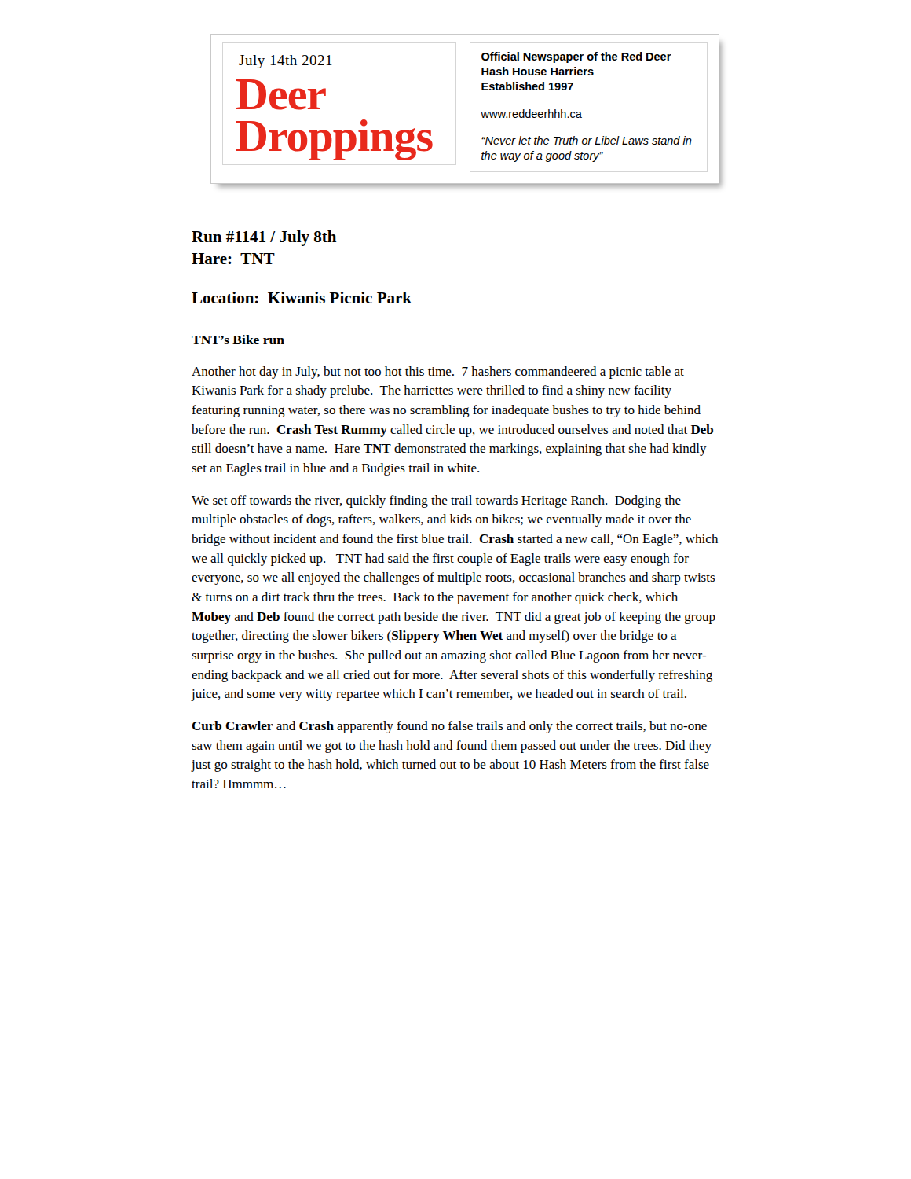July 14th 2021
Deer
Droppings
Official Newspaper of the Red Deer Hash House Harriers
Established 1997
www.reddeerhhh.ca
“Never let the Truth or Libel Laws stand in the way of a good story”
Run #1141 / July 8th
Hare: TNT Location: Kiwanis Picnic Park
TNT’s Bike run
Another hot day in July, but not too hot this time. 7 hashers commandeered a picnic table at Kiwanis Park for a shady prelube. The harriettes were thrilled to find a shiny new facility featuring running water, so there was no scrambling for inadequate bushes to try to hide behind before the run. Crash Test Rummy called circle up, we introduced ourselves and noted that Deb still doesn’t have a name. Hare TNT demonstrated the markings, explaining that she had kindly set an Eagles trail in blue and a Budgies trail in white.
We set off towards the river, quickly finding the trail towards Heritage Ranch. Dodging the multiple obstacles of dogs, rafters, walkers, and kids on bikes; we eventually made it over the bridge without incident and found the first blue trail. Crash started a new call, “On Eagle”, which we all quickly picked up. TNT had said the first couple of Eagle trails were easy enough for everyone, so we all enjoyed the challenges of multiple roots, occasional branches and sharp twists & turns on a dirt track thru the trees. Back to the pavement for another quick check, which Mobey and Deb found the correct path beside the river. TNT did a great job of keeping the group together, directing the slower bikers (Slippery When Wet and myself) over the bridge to a surprise orgy in the bushes. She pulled out an amazing shot called Blue Lagoon from her never-ending backpack and we all cried out for more. After several shots of this wonderfully refreshing juice, and some very witty repartee which I can’t remember, we headed out in search of trail.
Curb Crawler and Crash apparently found no false trails and only the correct trails, but no-one saw them again until we got to the hash hold and found them passed out under the trees. Did they just go straight to the hash hold, which turned out to be about 10 Hash Meters from the first false trail? Hmmmm…